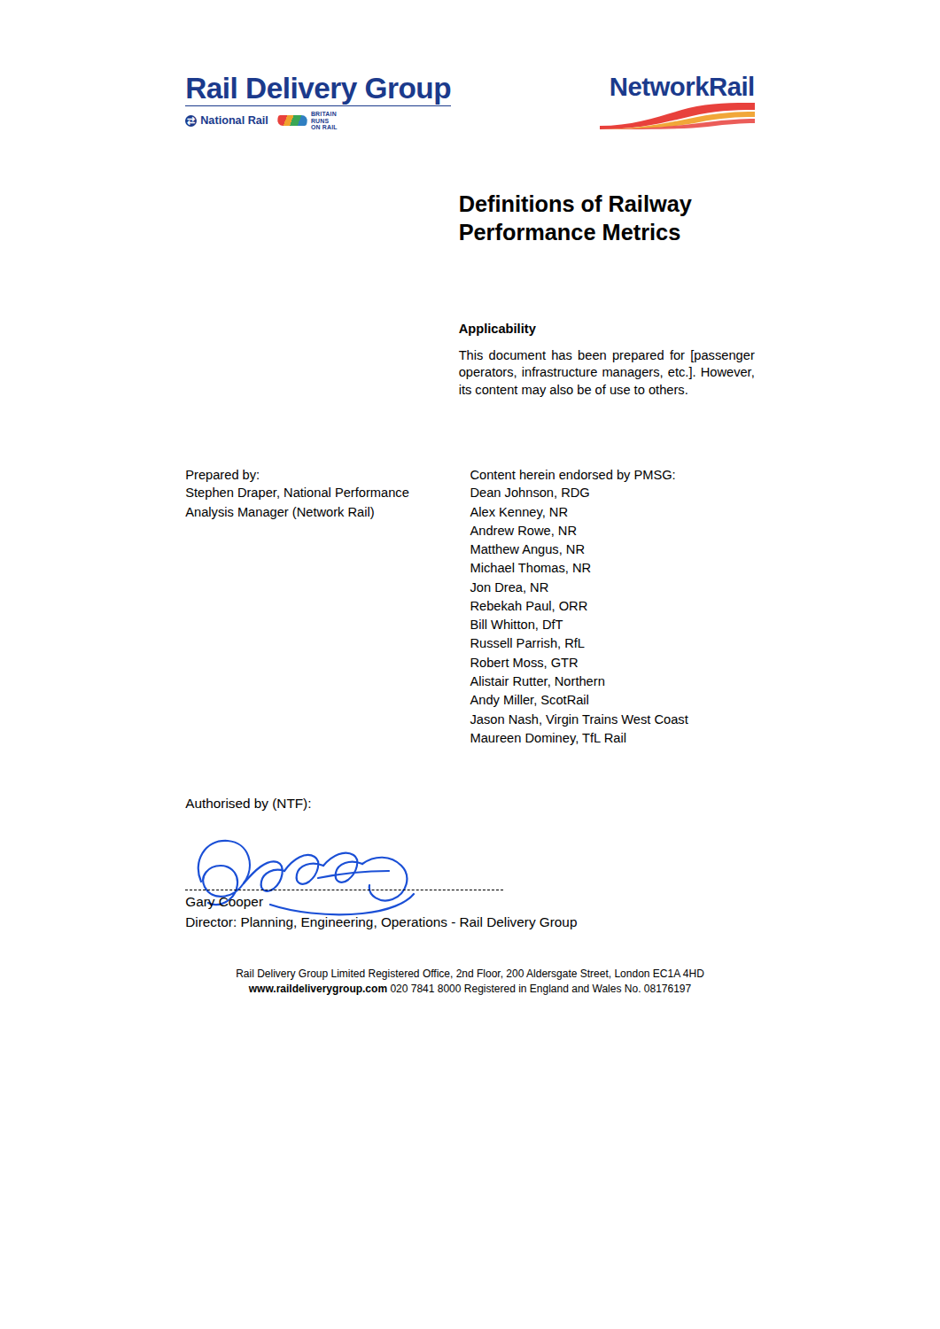Rail Delivery Group
⇄National Rail BRITAIN
RUNS
ON RAIL
NetworkRail
Definitions of Railway
Performance Metrics
Applicability
This document has been prepared for [passenger operators, infrastructure managers, etc.]. However, its content may also be of use to others.
Prepared by:
Stephen Draper, National Performance Analysis Manager (Network Rail)
Content herein endorsed by PMSG:
Dean Johnson, RDG
Alex Kenney, NR
Andrew Rowe, NR
Matthew Angus, NR
Michael Thomas, NR
Jon Drea, NR
Rebekah Paul, ORR
Bill Whitton, DfT
Russell Parrish, RfL
Robert Moss, GTR
Alistair Rutter, Northern
Andy Miller, ScotRail
Jason Nash, Virgin Trains West Coast
Maureen Dominey, TfL Rail
Authorised by (NTF):
Gary Cooper
Director: Planning, Engineering, Operations - Rail Delivery Group
Rail Delivery Group Limited Registered Office, 2nd Floor, 200 Aldersgate Street, London EC1A 4HD
www.raildeliverygroup.com 020 7841 8000 Registered in England and Wales No. 08176197